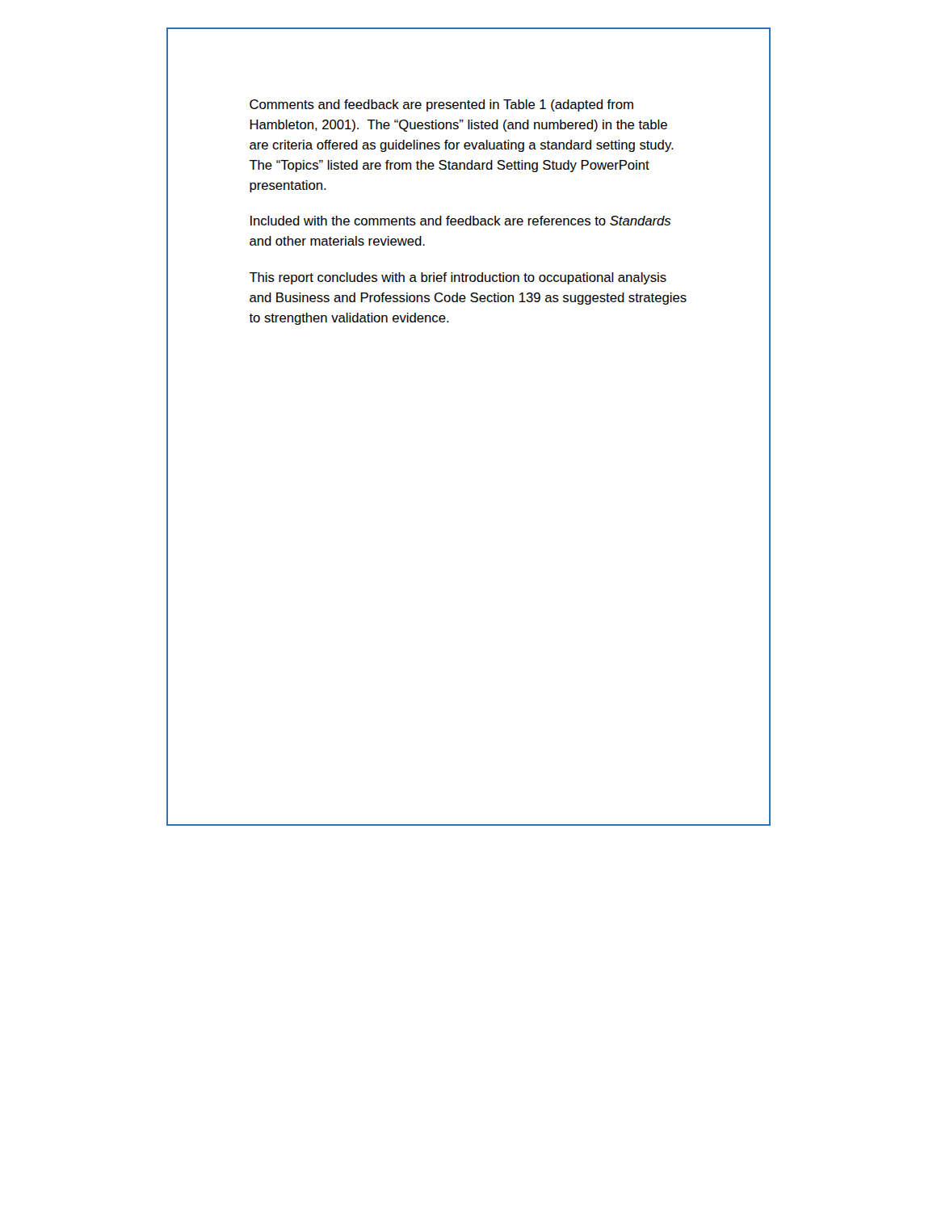Comments and feedback are presented in Table 1 (adapted from Hambleton, 2001). The “Questions” listed (and numbered) in the table are criteria offered as guidelines for evaluating a standard setting study. The “Topics” listed are from the Standard Setting Study PowerPoint presentation.
Included with the comments and feedback are references to Standards and other materials reviewed.
This report concludes with a brief introduction to occupational analysis and Business and Professions Code Section 139 as suggested strategies to strengthen validation evidence.